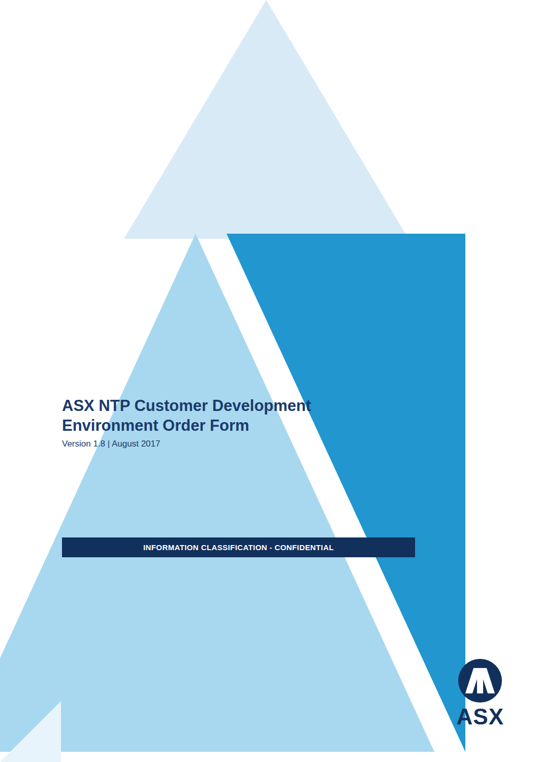ASX NTP Customer Development Environment Order Form
Version 1.8 | August 2017
INFORMATION CLASSIFICATION - CONFIDENTIAL
ASX